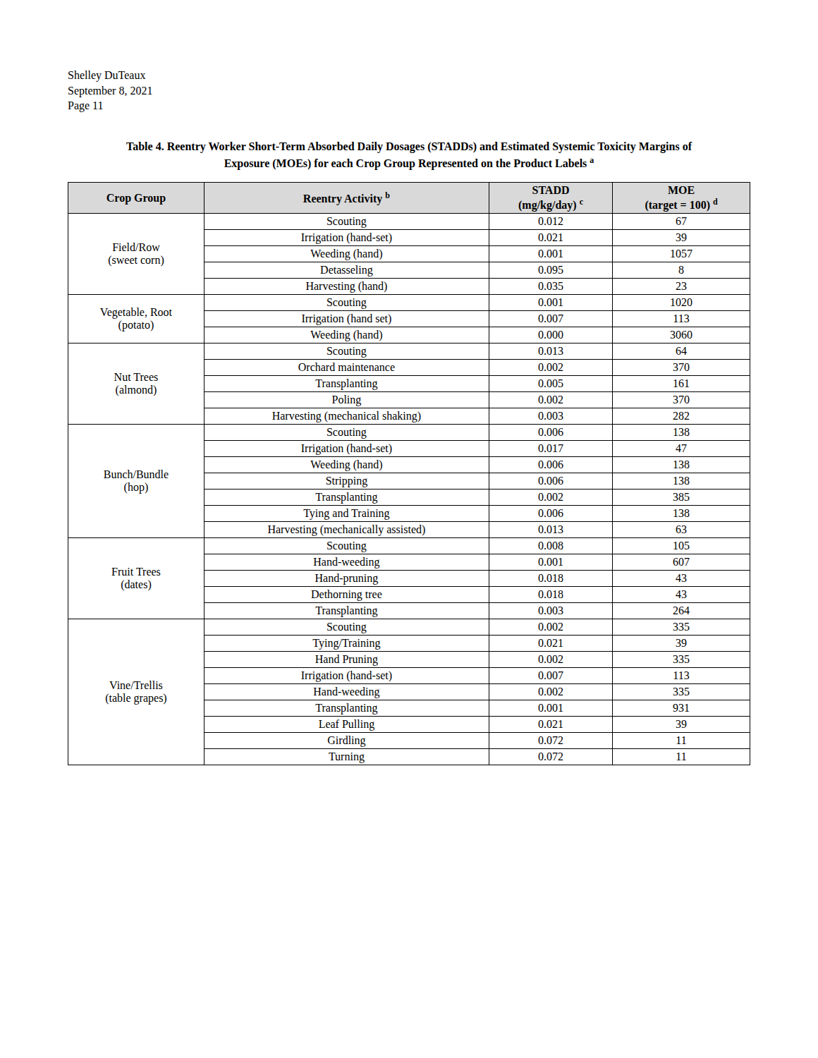Shelley DuTeaux
September 8, 2021
Page 11
Table 4. Reentry Worker Short-Term Absorbed Daily Dosages (STADDs) and Estimated Systemic Toxicity Margins of Exposure (MOEs) for each Crop Group Represented on the Product Labels a
| Crop Group | Reentry Activity b | STADD (mg/kg/day) c | MOE (target = 100) d |
| --- | --- | --- | --- |
| Field/Row (sweet corn) | Scouting | 0.012 | 67 |
| Irrigation (hand-set) | 0.021 | 39 |
| Weeding (hand) | 0.001 | 1057 |
| Detasseling | 0.095 | 8 |
| Harvesting (hand) | 0.035 | 23 |
| Vegetable, Root (potato) | Scouting | 0.001 | 1020 |
| Irrigation (hand set) | 0.007 | 113 |
| Weeding (hand) | 0.000 | 3060 |
| Nut Trees (almond) | Scouting | 0.013 | 64 |
| Orchard maintenance | 0.002 | 370 |
| Transplanting | 0.005 | 161 |
| Poling | 0.002 | 370 |
| Harvesting (mechanical shaking) | 0.003 | 282 |
| Bunch/Bundle (hop) | Scouting | 0.006 | 138 |
| Irrigation (hand-set) | 0.017 | 47 |
| Weeding (hand) | 0.006 | 138 |
| Stripping | 0.006 | 138 |
| Transplanting | 0.002 | 385 |
| Tying and Training | 0.006 | 138 |
| Harvesting (mechanically assisted) | 0.013 | 63 |
| Fruit Trees (dates) | Scouting | 0.008 | 105 |
| Hand-weeding | 0.001 | 607 |
| Hand-pruning | 0.018 | 43 |
| Dethorning tree | 0.018 | 43 |
| Transplanting | 0.003 | 264 |
| Vine/Trellis (table grapes) | Scouting | 0.002 | 335 |
| Tying/Training | 0.021 | 39 |
| Hand Pruning | 0.002 | 335 |
| Irrigation (hand-set) | 0.007 | 113 |
| Hand-weeding | 0.002 | 335 |
| Transplanting | 0.001 | 931 |
| Leaf Pulling | 0.021 | 39 |
| Girdling | 0.072 | 11 |
| Turning | 0.072 | 11 |